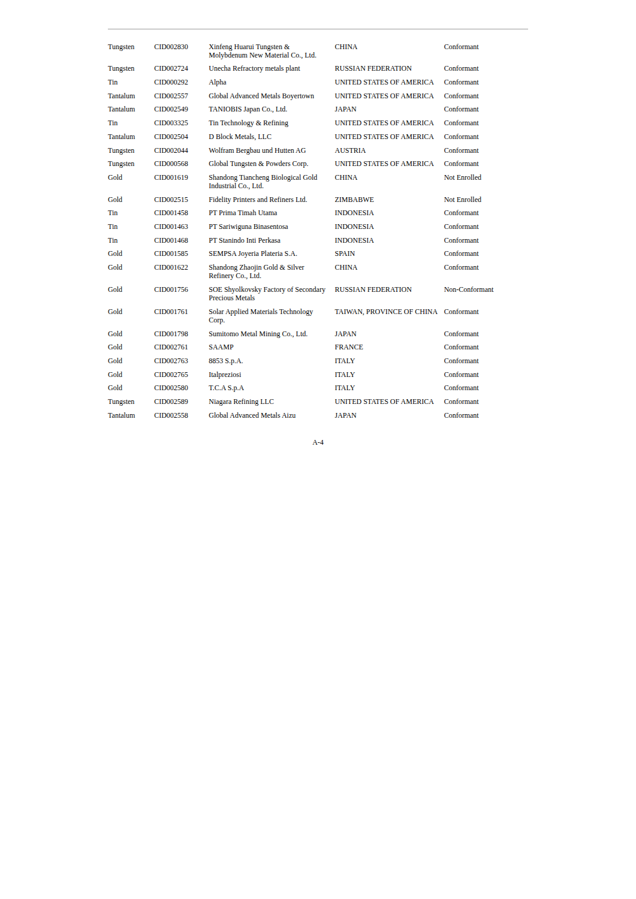| Tungsten | CID002830 | Xinfeng Huarui Tungsten & Molybdenum New Material Co., Ltd. | CHINA | Conformant |
| Tungsten | CID002724 | Unecha Refractory metals plant | RUSSIAN FEDERATION | Conformant |
| Tin | CID000292 | Alpha | UNITED STATES OF AMERICA | Conformant |
| Tantalum | CID002557 | Global Advanced Metals Boyertown | UNITED STATES OF AMERICA | Conformant |
| Tantalum | CID002549 | TANIOBIS Japan Co., Ltd. | JAPAN | Conformant |
| Tin | CID003325 | Tin Technology & Refining | UNITED STATES OF AMERICA | Conformant |
| Tantalum | CID002504 | D Block Metals, LLC | UNITED STATES OF AMERICA | Conformant |
| Tungsten | CID002044 | Wolfram Bergbau und Hutten AG | AUSTRIA | Conformant |
| Tungsten | CID000568 | Global Tungsten & Powders Corp. | UNITED STATES OF AMERICA | Conformant |
| Gold | CID001619 | Shandong Tiancheng Biological Gold Industrial Co., Ltd. | CHINA | Not Enrolled |
| Gold | CID002515 | Fidelity Printers and Refiners Ltd. | ZIMBABWE | Not Enrolled |
| Tin | CID001458 | PT Prima Timah Utama | INDONESIA | Conformant |
| Tin | CID001463 | PT Sariwiguna Binasentosa | INDONESIA | Conformant |
| Tin | CID001468 | PT Stanindo Inti Perkasa | INDONESIA | Conformant |
| Gold | CID001585 | SEMPSA Joyeria Plateria S.A. | SPAIN | Conformant |
| Gold | CID001622 | Shandong Zhaojin Gold & Silver Refinery Co., Ltd. | CHINA | Conformant |
| Gold | CID001756 | SOE Shyolkovsky Factory of Secondary Precious Metals | RUSSIAN FEDERATION | Non-Conformant |
| Gold | CID001761 | Solar Applied Materials Technology Corp. | TAIWAN, PROVINCE OF CHINA | Conformant |
| Gold | CID001798 | Sumitomo Metal Mining Co., Ltd. | JAPAN | Conformant |
| Gold | CID002761 | SAAMP | FRANCE | Conformant |
| Gold | CID002763 | 8853 S.p.A. | ITALY | Conformant |
| Gold | CID002765 | Italpreziosi | ITALY | Conformant |
| Gold | CID002580 | T.C.A S.p.A | ITALY | Conformant |
| Tungsten | CID002589 | Niagara Refining LLC | UNITED STATES OF AMERICA | Conformant |
| Tantalum | CID002558 | Global Advanced Metals Aizu | JAPAN | Conformant |
A-4